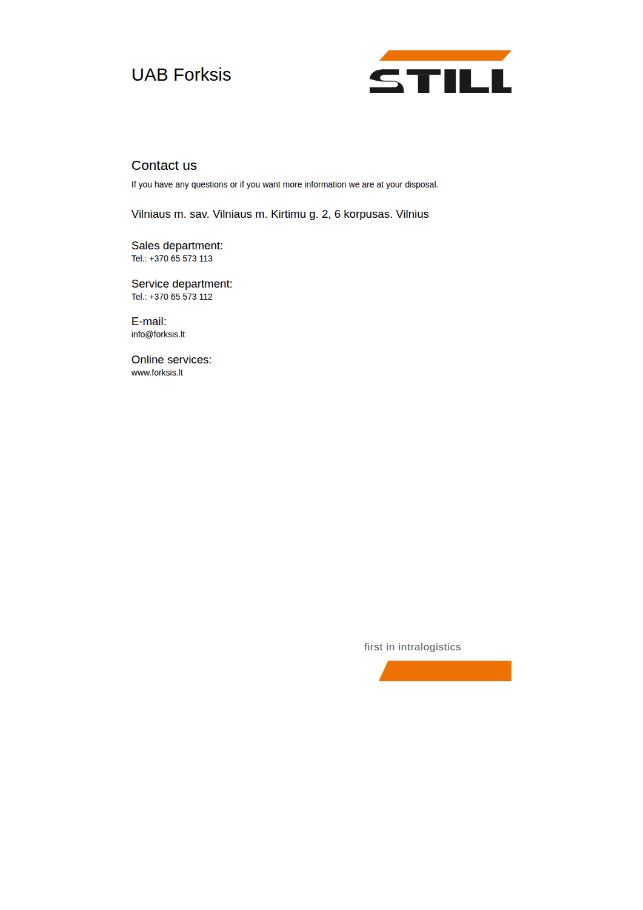UAB Forksis
Contact us
If you have any questions or if you want more information we are at your disposal.
Vilniaus m. sav. Vilniaus m. Kirtimu g. 2, 6 korpusas. Vilnius
Sales department:
Tel.: +370 65 573 113
Service department:
Tel.: +370 65 573 112
E-mail:
info@forksis.lt
Online services:
www.forksis.lt
first in intralogistics